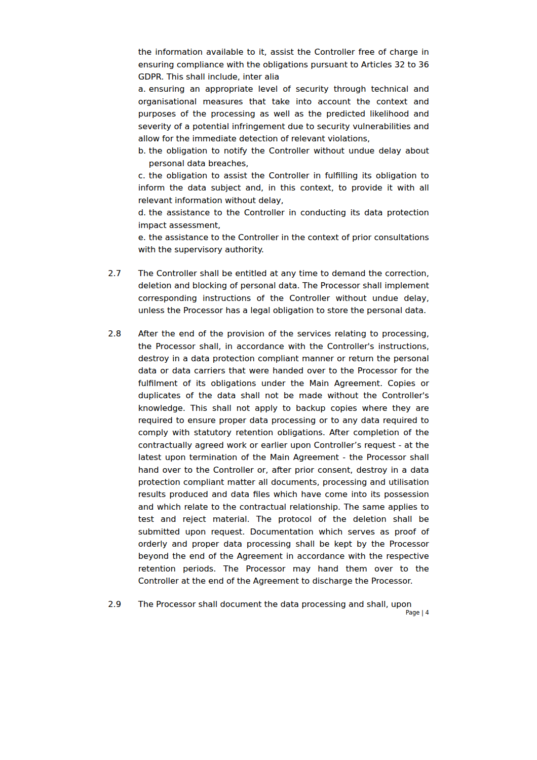the information available to it, assist the Controller free of charge in ensuring compliance with the obligations pursuant to Articles 32 to 36 GDPR. This shall include, inter alia
a. ensuring an appropriate level of security through technical and organisational measures that take into account the context and purposes of the processing as well as the predicted likelihood and severity of a potential infringement due to security vulnerabilities and allow for the immediate detection of relevant violations,
b.
the obligation to notify the Controller without undue delay about personal data breaches,
c. the obligation to assist the Controller in fulfilling its obligation to inform the data subject and, in this context, to provide it with all relevant information without delay,
d. the assistance to the Controller in conducting its data protection impact assessment,
e. the assistance to the Controller in the context of prior consultations with the supervisory authority.
2.7
The Controller shall be entitled at any time to demand the correction, deletion and blocking of personal data. The Processor shall implement corresponding instructions of the Controller without undue delay, unless the Processor has a legal obligation to store the personal data.
2.8
After the end of the provision of the services relating to processing, the Processor shall, in accordance with the Controller's instructions, destroy in a data protection compliant manner or return the personal data or data carriers that were handed over to the Processor for the fulfilment of its obligations under the Main Agreement. Copies or duplicates of the data shall not be made without the Controller's knowledge. This shall not apply to backup copies where they are required to ensure proper data processing or to any data required to comply with statutory retention obligations. After completion of the contractually agreed work or earlier upon Controller’s request - at the latest upon termination of the Main Agreement - the Processor shall hand over to the Controller or, after prior consent, destroy in a data protection compliant matter all documents, processing and utilisation results produced and data files which have come into its possession and which relate to the contractual relationship. The same applies to test and reject material. The protocol of the deletion shall be submitted upon request. Documentation which serves as proof of orderly and proper data processing shall be kept by the Processor beyond the end of the Agreement in accordance with the respective retention periods. The Processor may hand them over to the Controller at the end of the Agreement to discharge the Processor.
2.9
The Processor shall document the data processing and shall, upon
Page | 4